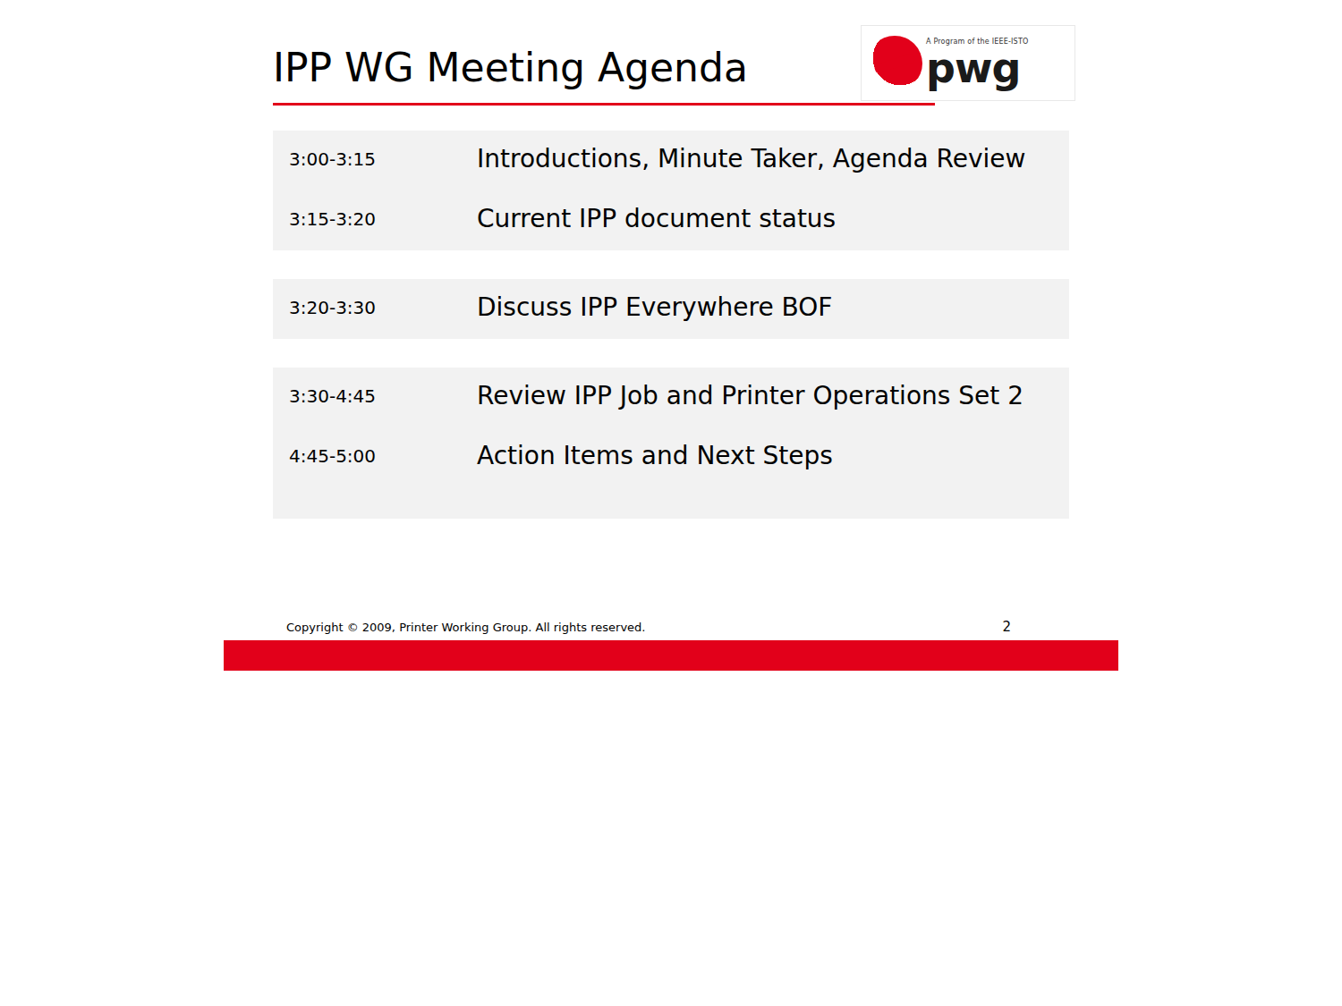A Program of the IEEE-ISTO pwg
IPP WG Meeting Agenda
| 3:00-3:15 | Introductions, Minute Taker, Agenda Review |
| 3:15-3:20 | Current IPP document status |
| 3:20-3:30 | Discuss IPP Everywhere BOF |
| 3:30-4:45 | Review IPP Job and Printer Operations Set 2 |
| 4:45-5:00 | Action Items and Next Steps |
Copyright © 2009, Printer Working Group. All rights reserved.
2